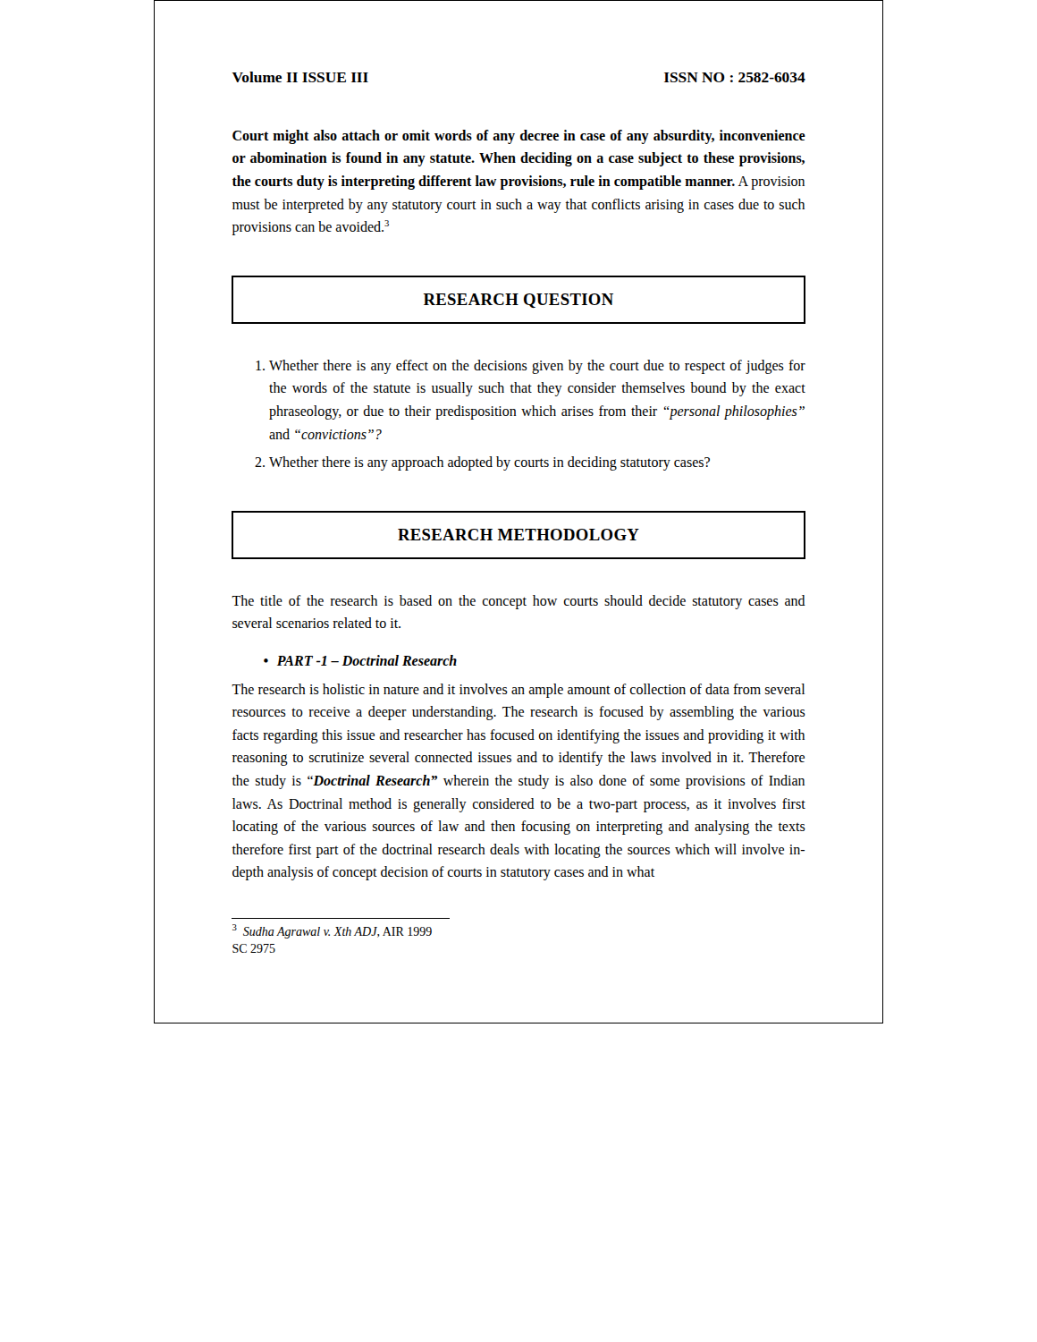Volume II ISSUE III ISSN NO : 2582-6034
Court might also attach or omit words of any decree in case of any absurdity, inconvenience or abomination is found in any statute. When deciding on a case subject to these provisions, the courts duty is interpreting different law provisions, rule in compatible manner. A provision must be interpreted by any statutory court in such a way that conflicts arising in cases due to such provisions can be avoided.3
RESEARCH QUESTION
Whether there is any effect on the decisions given by the court due to respect of judges for the words of the statute is usually such that they consider themselves bound by the exact phraseology, or due to their predisposition which arises from their “personal philosophies” and “convictions”?
Whether there is any approach adopted by courts in deciding statutory cases?
RESEARCH METHODOLOGY
The title of the research is based on the concept how courts should decide statutory cases and several scenarios related to it.
PART -1 – Doctrinal Research
The research is holistic in nature and it involves an ample amount of collection of data from several resources to receive a deeper understanding. The research is focused by assembling the various facts regarding this issue and researcher has focused on identifying the issues and providing it with reasoning to scrutinize several connected issues and to identify the laws involved in it. Therefore the study is “Doctrinal Research” wherein the study is also done of some provisions of Indian laws. As Doctrinal method is generally considered to be a two-part process, as it involves first locating of the various sources of law and then focusing on interpreting and analysing the texts therefore first part of the doctrinal research deals with locating the sources which will involve in-depth analysis of concept decision of courts in statutory cases and in what
3 Sudha Agrawal v. Xth ADJ, AIR 1999 SC 2975